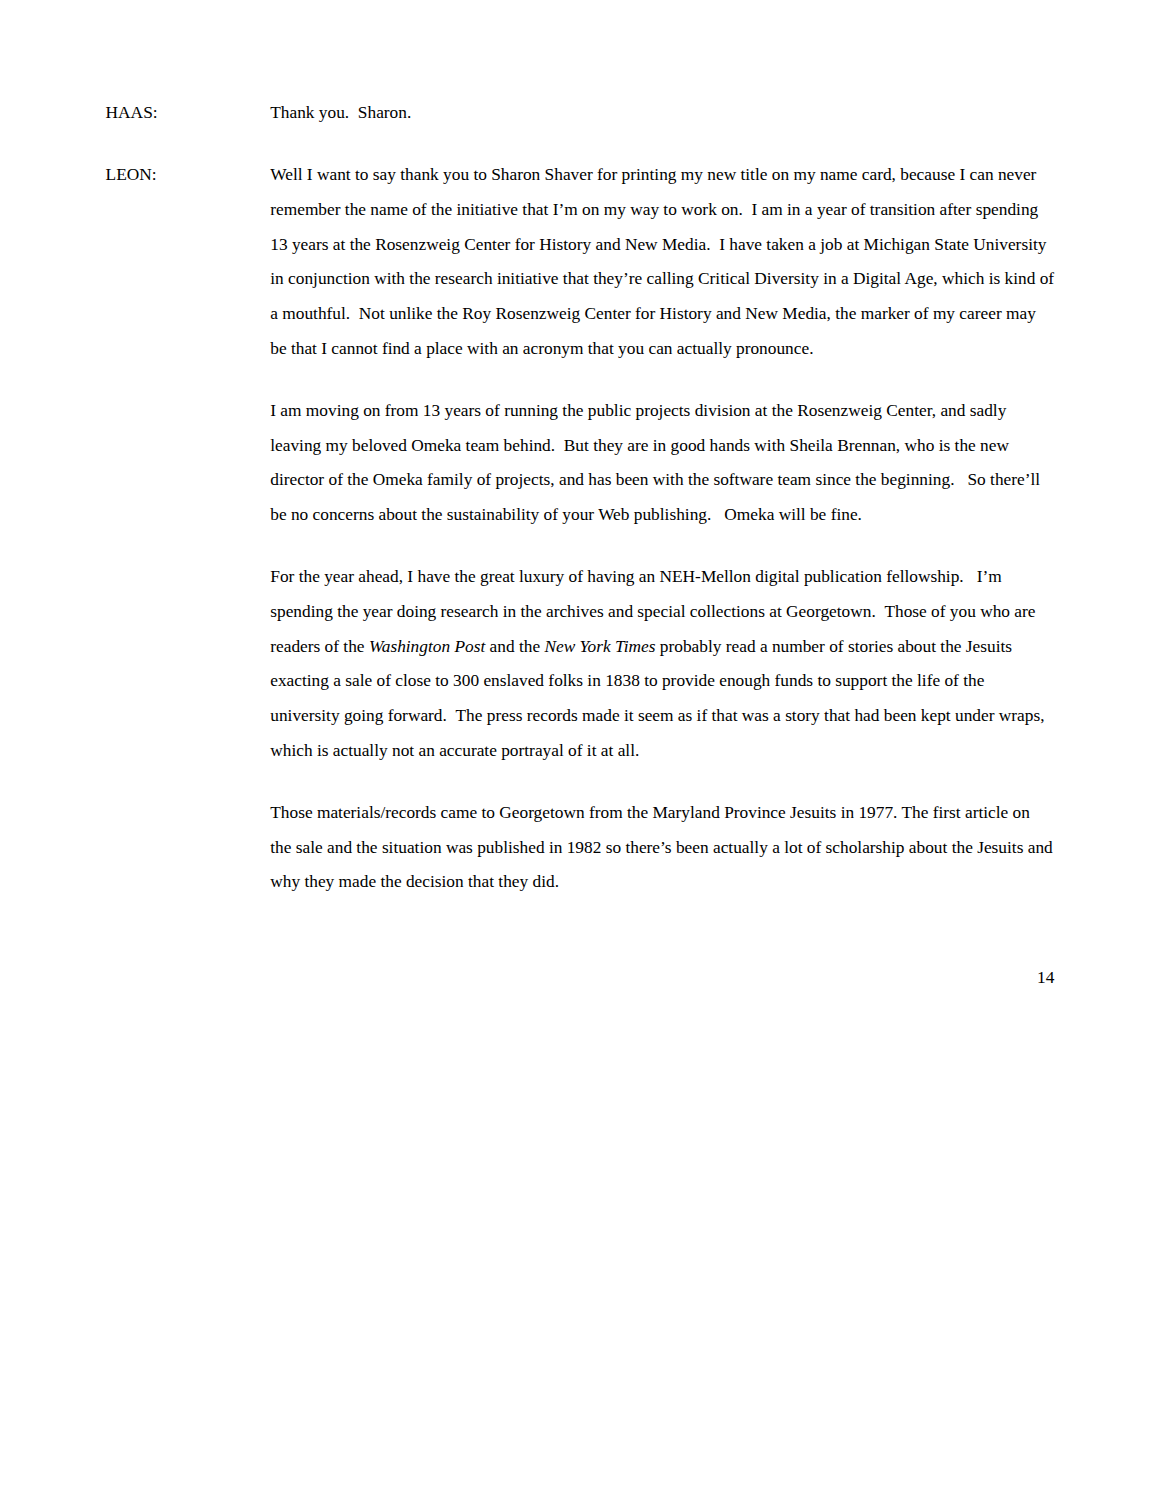HAAS:
Thank you. Sharon.
LEON:
Well I want to say thank you to Sharon Shaver for printing my new title on my name card, because I can never remember the name of the initiative that I’m on my way to work on. I am in a year of transition after spending 13 years at the Rosenzweig Center for History and New Media. I have taken a job at Michigan State University in conjunction with the research initiative that they’re calling Critical Diversity in a Digital Age, which is kind of a mouthful. Not unlike the Roy Rosenzweig Center for History and New Media, the marker of my career may be that I cannot find a place with an acronym that you can actually pronounce.
I am moving on from 13 years of running the public projects division at the Rosenzweig Center, and sadly leaving my beloved Omeka team behind. But they are in good hands with Sheila Brennan, who is the new director of the Omeka family of projects, and has been with the software team since the beginning. So there’ll be no concerns about the sustainability of your Web publishing. Omeka will be fine.
For the year ahead, I have the great luxury of having an NEH-Mellon digital publication fellowship. I’m spending the year doing research in the archives and special collections at Georgetown. Those of you who are readers of the Washington Post and the New York Times probably read a number of stories about the Jesuits exacting a sale of close to 300 enslaved folks in 1838 to provide enough funds to support the life of the university going forward. The press records made it seem as if that was a story that had been kept under wraps, which is actually not an accurate portrayal of it at all.
Those materials/records came to Georgetown from the Maryland Province Jesuits in 1977. The first article on the sale and the situation was published in 1982 so there’s been actually a lot of scholarship about the Jesuits and why they made the decision that they did.
14